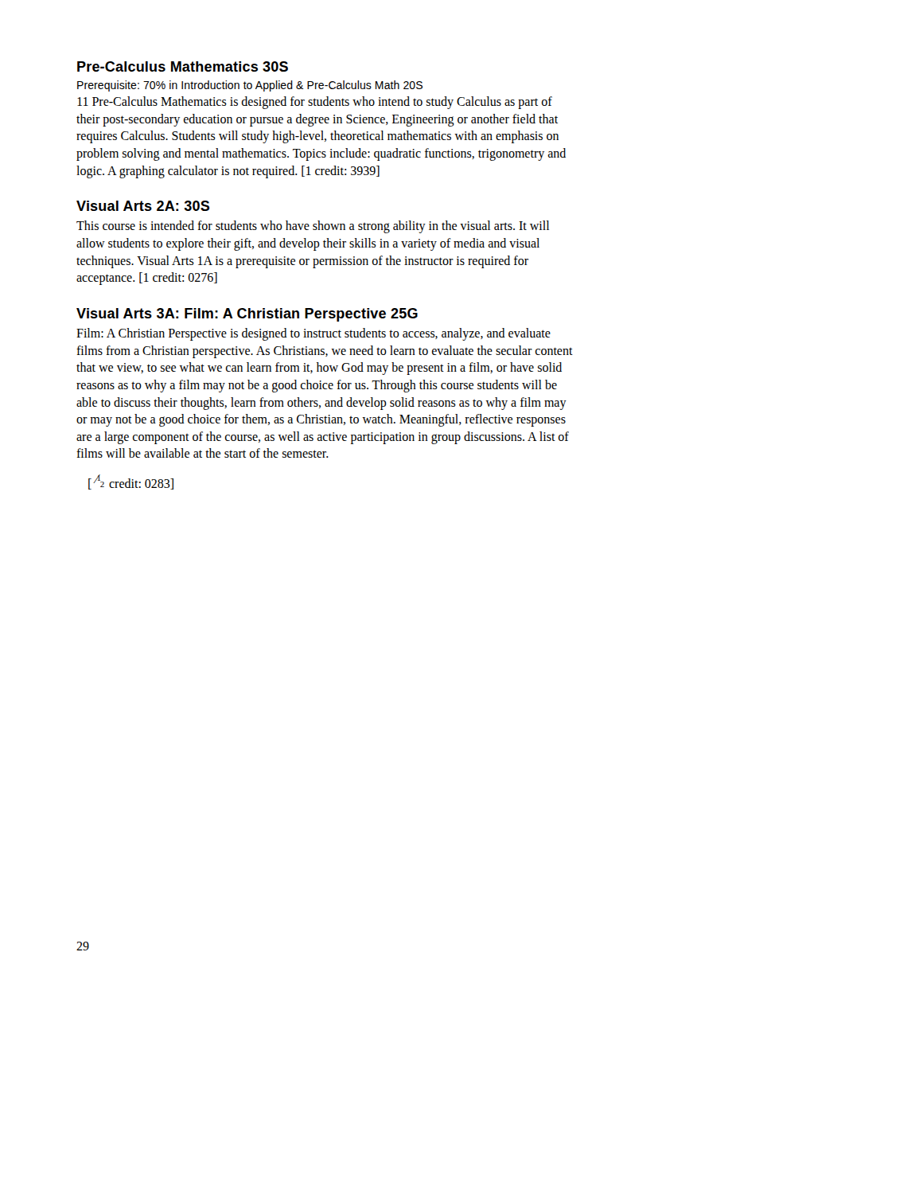Pre-Calculus Mathematics 30S
Prerequisite: 70% in Introduction to Applied & Pre-Calculus Math 20S
11 Pre-Calculus Mathematics is designed for students who intend to study Calculus as part of their post-secondary education or pursue a degree in Science, Engineering or another field that requires Calculus. Students will study high-level, theoretical mathematics with an emphasis on problem solving and mental mathematics. Topics include: quadratic functions, trigonometry and logic. A graphing calculator is not required. [1 credit: 3939]
Visual Arts 2A: 30S
This course is intended for students who have shown a strong ability in the visual arts. It will allow students to explore their gift, and develop their skills in a variety of media and visual techniques. Visual Arts 1A is a prerequisite or permission of the instructor is required for acceptance. [1 credit: 0276]
Visual Arts 3A: Film: A Christian Perspective 25G
Film: A Christian Perspective is designed to instruct students to access, analyze, and evaluate films from a Christian perspective. As Christians, we need to learn to evaluate the secular content that we view, to see what we can learn from it, how God may be present in a film, or have solid reasons as to why a film may not be a good choice for us. Through this course students will be able to discuss their thoughts, learn from others, and develop solid reasons as to why a film may or may not be a good choice for them, as a Christian, to watch. Meaningful, reflective responses are a large component of the course, as well as active participation in group discussions. A list of films will be available at the start of the semester.
[ 1⁄2 credit: 0283]
29